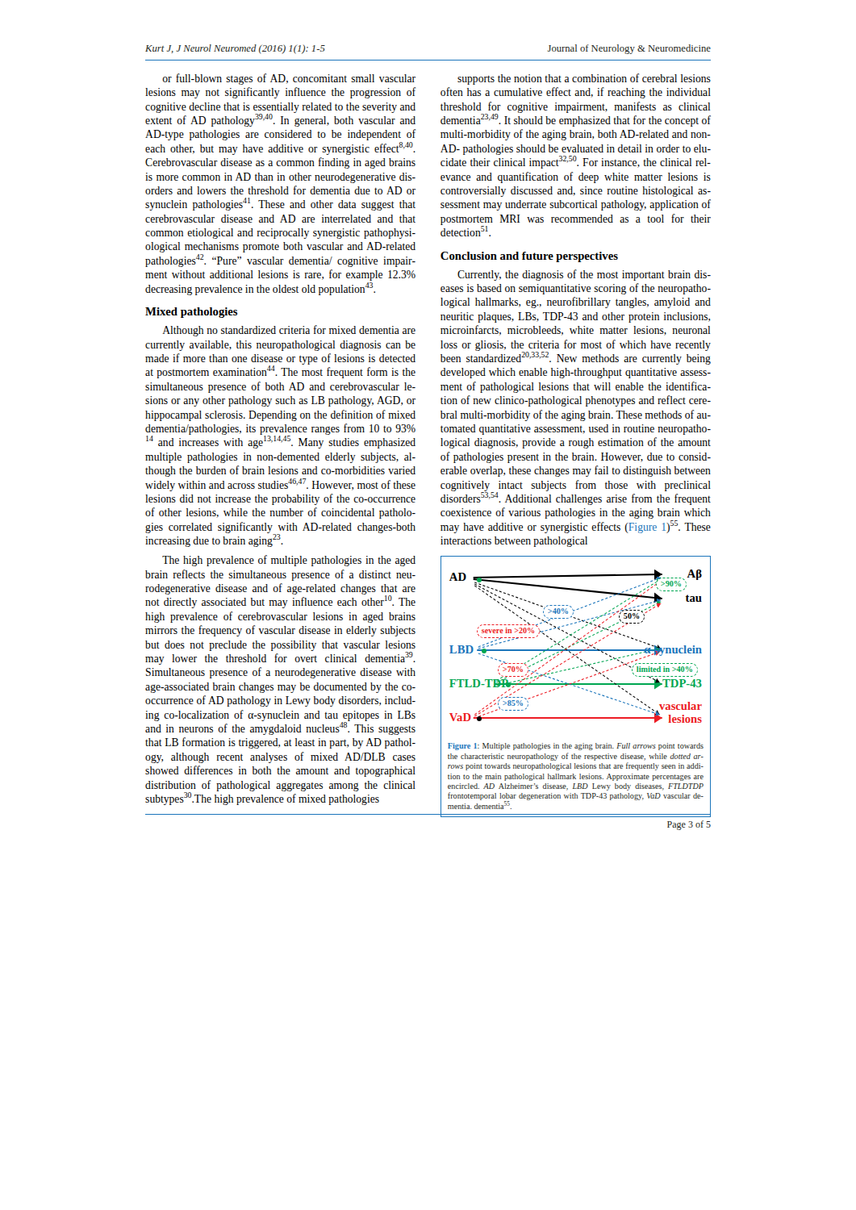Kurt J, J Neurol Neuromed (2016) 1(1): 1-5
Journal of Neurology & Neuromedicine
or full-blown stages of AD, concomitant small vascular lesions may not significantly influence the progression of cognitive decline that is essentially related to the severity and extent of AD pathology39,40. In general, both vascular and AD-type pathologies are considered to be independent of each other, but may have additive or synergistic effect8,40. Cerebrovascular disease as a common finding in aged brains is more common in AD than in other neurodegenerative disorders and lowers the threshold for dementia due to AD or synuclein pathologies41. These and other data suggest that cerebrovascular disease and AD are interrelated and that common etiological and reciprocally synergistic pathophysiological mechanisms promote both vascular and AD-related pathologies42. “Pure” vascular dementia/ cognitive impairment without additional lesions is rare, for example 12.3% decreasing prevalence in the oldest old population43.
Mixed pathologies
Although no standardized criteria for mixed dementia are currently available, this neuropathological diagnosis can be made if more than one disease or type of lesions is detected at postmortem examination44. The most frequent form is the simultaneous presence of both AD and cerebrovascular lesions or any other pathology such as LB pathology, AGD, or hippocampal sclerosis. Depending on the definition of mixed dementia/pathologies, its prevalence ranges from 10 to 93% 14 and increases with age13,14,45. Many studies emphasized multiple pathologies in non-demented elderly subjects, although the burden of brain lesions and co-morbidities varied widely within and across studies46,47. However, most of these lesions did not increase the probability of the co-occurrence of other lesions, while the number of coincidental pathologies correlated significantly with AD-related changes-both increasing due to brain aging23.
The high prevalence of multiple pathologies in the aged brain reflects the simultaneous presence of a distinct neurodegenerative disease and of age-related changes that are not directly associated but may influence each other10. The high prevalence of cerebrovascular lesions in aged brains mirrors the frequency of vascular disease in elderly subjects but does not preclude the possibility that vascular lesions may lower the threshold for overt clinical dementia39. Simultaneous presence of a neurodegenerative disease with age-associated brain changes may be documented by the co-occurrence of AD pathology in Lewy body disorders, including co-localization of α-synuclein and tau epitopes in LBs and in neurons of the amygdaloid nucleus48. This suggests that LB formation is triggered, at least in part, by AD pathology, although recent analyses of mixed AD/DLB cases showed differences in both the amount and topographical distribution of pathological aggregates among the clinical subtypes30.The high prevalence of mixed pathologies
supports the notion that a combination of cerebral lesions often has a cumulative effect and, if reaching the individual threshold for cognitive impairment, manifests as clinical dementia23,49. It should be emphasized that for the concept of multi-morbidity of the aging brain, both AD-related and non-AD- pathologies should be evaluated in detail in order to elucidate their clinical impact32,50. For instance, the clinical relevance and quantification of deep white matter lesions is controversially discussed and, since routine histological assessment may underrate subcortical pathology, application of postmortem MRI was recommended as a tool for their detection51.
Conclusion and future perspectives
Currently, the diagnosis of the most important brain diseases is based on semiquantitative scoring of the neuropathological hallmarks, eg., neurofibrillary tangles, amyloid and neuritic plaques, LBs, TDP-43 and other protein inclusions, microinfarcts, microbleeds, white matter lesions, neuronal loss or gliosis, the criteria for most of which have recently been standardized20,33,52. New methods are currently being developed which enable high-throughput quantitative assessment of pathological lesions that will enable the identification of new clinico-pathological phenotypes and reflect cerebral multi-morbidity of the aging brain. These methods of automated quantitative assessment, used in routine neuropathological diagnosis, provide a rough estimation of the amount of pathologies present in the brain. However, due to considerable overlap, these changes may fail to distinguish between cognitively intact subjects from those with preclinical disorders53,54. Additional challenges arise from the frequent coexistence of various pathologies in the aging brain which may have additive or synergistic effects (Figure 1)55. These interactions between pathological
AD
LBD
FTLD-TDP
VaD
Aβ
tau
α-synuclein
TDP-43
vascular
lesions
>90%
>40%
50%
severe in >20%
limited in >40%
>70%
>85%
Figure 1: Multiple pathologies in the aging brain. Full arrows point towards the characteristic neuropathology of the respective disease, while dotted arrows point towards neuropathological lesions that are frequently seen in addition to the main pathological hallmark lesions. Approximate percentages are encircled. AD Alzheimer’s disease, LBD Lewy body diseases, FTLDTDP frontotemporal lobar degeneration with TDP-43 pathology, VaD vascular dementia. dementia55.
Page 3 of 5